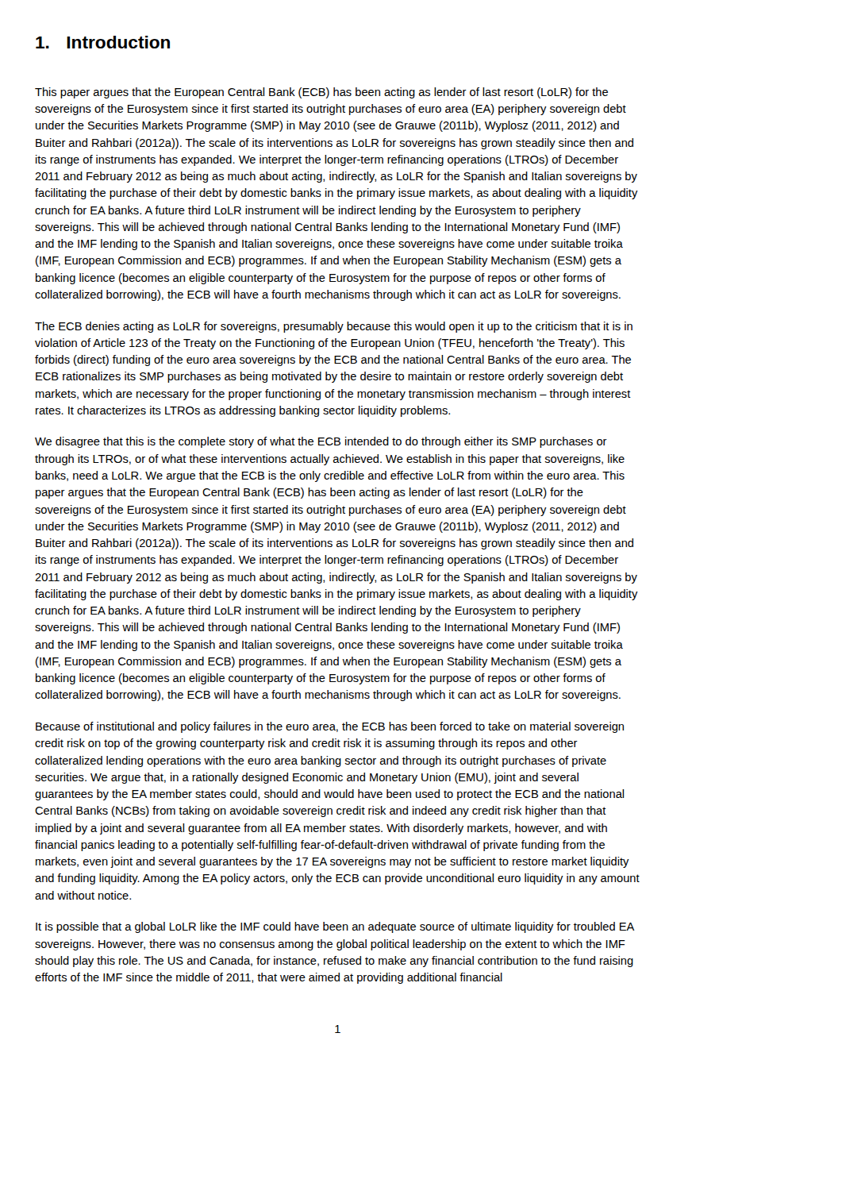1. Introduction
This paper argues that the European Central Bank (ECB) has been acting as lender of last resort (LoLR) for the sovereigns of the Eurosystem since it first started its outright purchases of euro area (EA) periphery sovereign debt under the Securities Markets Programme (SMP) in May 2010 (see de Grauwe (2011b), Wyplosz (2011, 2012) and Buiter and Rahbari (2012a)). The scale of its interventions as LoLR for sovereigns has grown steadily since then and its range of instruments has expanded. We interpret the longer-term refinancing operations (LTROs) of December 2011 and February 2012 as being as much about acting, indirectly, as LoLR for the Spanish and Italian sovereigns by facilitating the purchase of their debt by domestic banks in the primary issue markets, as about dealing with a liquidity crunch for EA banks. A future third LoLR instrument will be indirect lending by the Eurosystem to periphery sovereigns. This will be achieved through national Central Banks lending to the International Monetary Fund (IMF) and the IMF lending to the Spanish and Italian sovereigns, once these sovereigns have come under suitable troika (IMF, European Commission and ECB) programmes. If and when the European Stability Mechanism (ESM) gets a banking licence (becomes an eligible counterparty of the Eurosystem for the purpose of repos or other forms of collateralized borrowing), the ECB will have a fourth mechanisms through which it can act as LoLR for sovereigns.
The ECB denies acting as LoLR for sovereigns, presumably because this would open it up to the criticism that it is in violation of Article 123 of the Treaty on the Functioning of the European Union (TFEU, henceforth 'the Treaty'). This forbids (direct) funding of the euro area sovereigns by the ECB and the national Central Banks of the euro area. The ECB rationalizes its SMP purchases as being motivated by the desire to maintain or restore orderly sovereign debt markets, which are necessary for the proper functioning of the monetary transmission mechanism – through interest rates. It characterizes its LTROs as addressing banking sector liquidity problems.
We disagree that this is the complete story of what the ECB intended to do through either its SMP purchases or through its LTROs, or of what these interventions actually achieved. We establish in this paper that sovereigns, like banks, need a LoLR. We argue that the ECB is the only credible and effective LoLR from within the euro area. This paper argues that the European Central Bank (ECB) has been acting as lender of last resort (LoLR) for the sovereigns of the Eurosystem since it first started its outright purchases of euro area (EA) periphery sovereign debt under the Securities Markets Programme (SMP) in May 2010 (see de Grauwe (2011b), Wyplosz (2011, 2012) and Buiter and Rahbari (2012a)). The scale of its interventions as LoLR for sovereigns has grown steadily since then and its range of instruments has expanded. We interpret the longer-term refinancing operations (LTROs) of December 2011 and February 2012 as being as much about acting, indirectly, as LoLR for the Spanish and Italian sovereigns by facilitating the purchase of their debt by domestic banks in the primary issue markets, as about dealing with a liquidity crunch for EA banks. A future third LoLR instrument will be indirect lending by the Eurosystem to periphery sovereigns. This will be achieved through national Central Banks lending to the International Monetary Fund (IMF) and the IMF lending to the Spanish and Italian sovereigns, once these sovereigns have come under suitable troika (IMF, European Commission and ECB) programmes. If and when the European Stability Mechanism (ESM) gets a banking licence (becomes an eligible counterparty of the Eurosystem for the purpose of repos or other forms of collateralized borrowing), the ECB will have a fourth mechanisms through which it can act as LoLR for sovereigns.
Because of institutional and policy failures in the euro area, the ECB has been forced to take on material sovereign credit risk on top of the growing counterparty risk and credit risk it is assuming through its repos and other collateralized lending operations with the euro area banking sector and through its outright purchases of private securities. We argue that, in a rationally designed Economic and Monetary Union (EMU), joint and several guarantees by the EA member states could, should and would have been used to protect the ECB and the national Central Banks (NCBs) from taking on avoidable sovereign credit risk and indeed any credit risk higher than that implied by a joint and several guarantee from all EA member states. With disorderly markets, however, and with financial panics leading to a potentially self-fulfilling fear-of-default-driven withdrawal of private funding from the markets, even joint and several guarantees by the 17 EA sovereigns may not be sufficient to restore market liquidity and funding liquidity. Among the EA policy actors, only the ECB can provide unconditional euro liquidity in any amount and without notice.
It is possible that a global LoLR like the IMF could have been an adequate source of ultimate liquidity for troubled EA sovereigns. However, there was no consensus among the global political leadership on the extent to which the IMF should play this role. The US and Canada, for instance, refused to make any financial contribution to the fund raising efforts of the IMF since the middle of 2011, that were aimed at providing additional financial
1